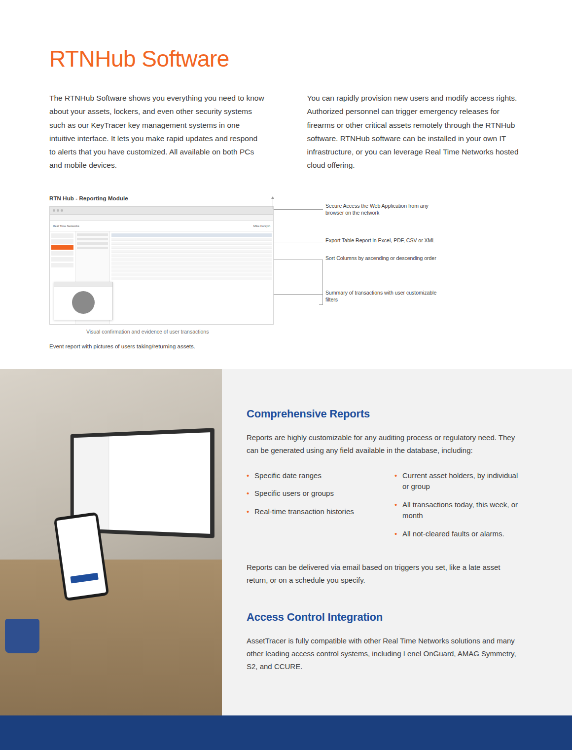RTNHub Software
The RTNHub Software shows you everything you need to know about your assets, lockers, and even other security systems such as our KeyTracer key management systems in one intuitive interface. It lets you make rapid updates and respond to alerts that you have customized. All available on both PCs and mobile devices.
You can rapidly provision new users and modify access rights. Authorized personnel can trigger emergency releases for firearms or other critical assets remotely through the RTNHub software. RTNHub software can be installed in your own IT infrastructure, or you can leverage Real Time Networks hosted cloud offering.
RTN Hub - Reporting Module
Real Time Networks
Mike Forsyth
Secure Access the Web Application from any browser on the network
Export Table Report in Excel, PDF, CSV or XML
Sort Columns by ascending or descending order
Summary of transactions with user customizable filters
Visual confirmation and evidence of user transactions
Event report with pictures of users taking/returning assets.
Comprehensive Reports
Reports are highly customizable for any auditing process or regulatory need. They can be generated using any field available in the database, including:
Specific date ranges
Specific users or groups
Real-time transaction histories
Current asset holders, by individual or group
All transactions today, this week, or month
All not-cleared faults or alarms.
Reports can be delivered via email based on triggers you set, like a late asset return, or on a schedule you specify.
Access Control Integration
AssetTracer is fully compatible with other Real Time Networks solutions and many other leading access control systems, including Lenel OnGuard, AMAG Symmetry, S2, and CCURE.